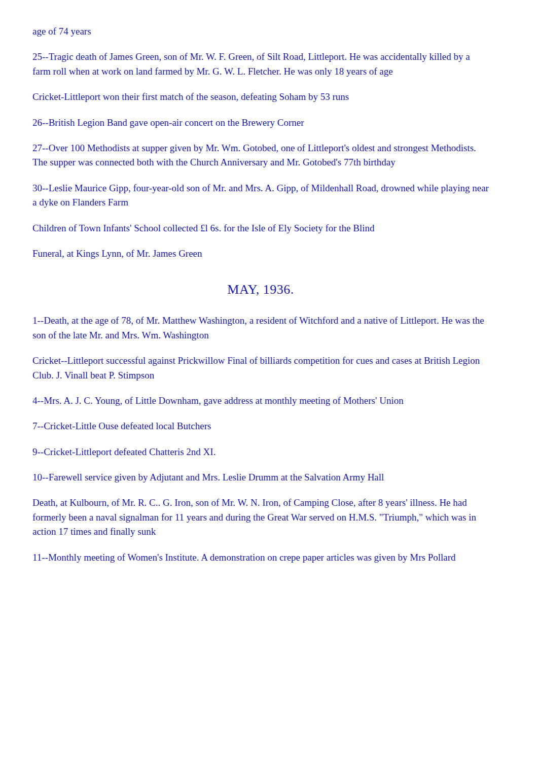age of 74 years
25--Tragic death of James Green, son of Mr. W. F. Green, of Silt Road, Littleport. He was accidentally killed by a farm roll when at work on land farmed by Mr. G. W. L. Fletcher. He was only 18 years of age
Cricket-Littleport won their first match of the season, defeating Soham by 53 runs
26--British Legion Band gave open-air concert on the Brewery Corner
27--Over 100 Methodists at supper given by Mr. Wm. Gotobed, one of Littleport's oldest and strongest Methodists. The supper was connected both with the Church Anniversary and Mr. Gotobed's 77th birthday
30--Leslie Maurice Gipp, four-year-old son of Mr. and Mrs. A. Gipp, of Mildenhall Road, drowned while playing near a dyke on Flanders Farm
Children of Town Infants' School collected £l 6s. for the Isle of Ely Society for the Blind
Funeral, at Kings Lynn, of Mr. James Green
MAY, 1936.
1--Death, at the age of 78, of Mr. Matthew Washington, a resident of Witchford and a native of Littleport. He was the son of the late Mr. and Mrs. Wm. Washington
Cricket--Littleport successful against Prickwillow Final of billiards competition for cues and cases at British Legion Club. J. Vinall beat P. Stimpson
4--Mrs. A. J. C. Young, of Little Downham, gave address at monthly meeting of Mothers' Union
7--Cricket-Little Ouse defeated local Butchers
9--Cricket-Littleport defeated Chatteris 2nd XI.
10--Farewell service given by Adjutant and Mrs. Leslie Drumm at the Salvation Army Hall
Death, at Kulbourn, of Mr. R. C.. G. Iron, son of Mr. W. N. Iron, of Camping Close, after 8 years' illness. He had formerly been a naval signalman for 11 years and during the Great War served on H.M.S. "Triumph," which was in action 17 times and finally sunk
11--Monthly meeting of Women's Institute. A demonstration on crepe paper articles was given by Mrs Pollard